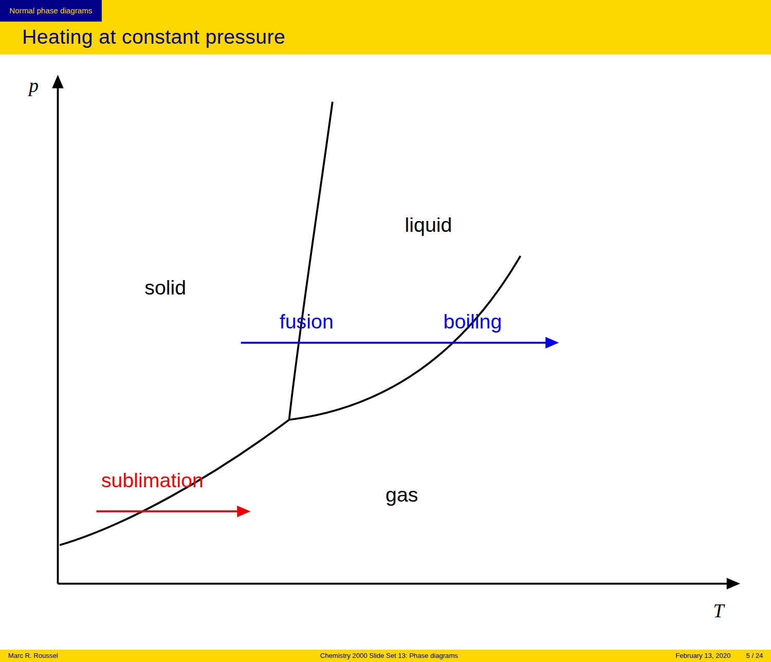Normal phase diagrams
Heating at constant pressure
p T solid liquid gas fusion boiling sublimation
Marc R. Roussel
Chemistry 2000 Slide Set 13: Phase diagrams
February 13, 2020
5 / 24